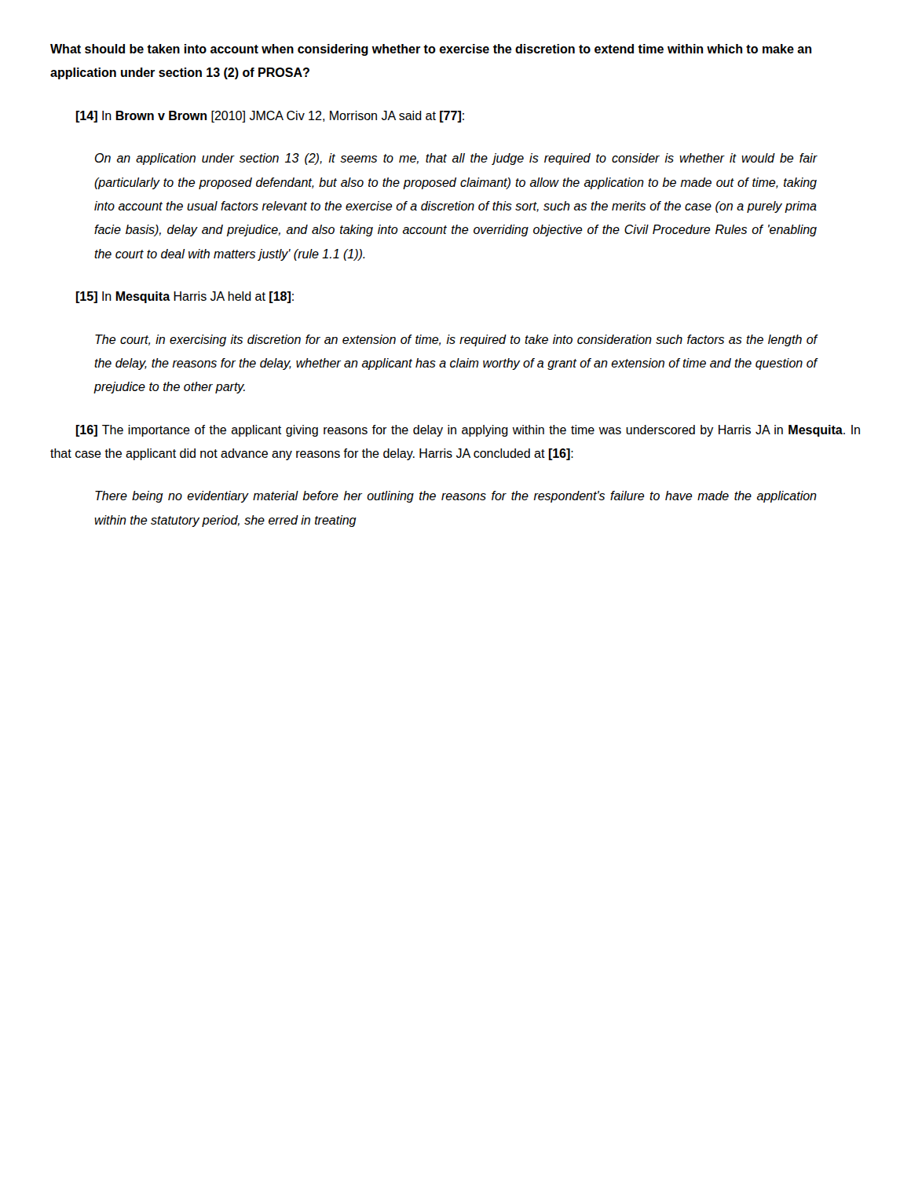What should be taken into account when considering whether to exercise the discretion to extend time within which to make an application under section 13 (2) of PROSA?
[14] In Brown v Brown [2010] JMCA Civ 12, Morrison JA said at [77]:
On an application under section 13 (2), it seems to me, that all the judge is required to consider is whether it would be fair (particularly to the proposed defendant, but also to the proposed claimant) to allow the application to be made out of time, taking into account the usual factors relevant to the exercise of a discretion of this sort, such as the merits of the case (on a purely prima facie basis), delay and prejudice, and also taking into account the overriding objective of the Civil Procedure Rules of 'enabling the court to deal with matters justly' (rule 1.1 (1)).
[15] In Mesquita Harris JA held at [18]:
The court, in exercising its discretion for an extension of time, is required to take into consideration such factors as the length of the delay, the reasons for the delay, whether an applicant has a claim worthy of a grant of an extension of time and the question of prejudice to the other party.
[16] The importance of the applicant giving reasons for the delay in applying within the time was underscored by Harris JA in Mesquita. In that case the applicant did not advance any reasons for the delay. Harris JA concluded at [16]:
There being no evidentiary material before her outlining the reasons for the respondent's failure to have made the application within the statutory period, she erred in treating